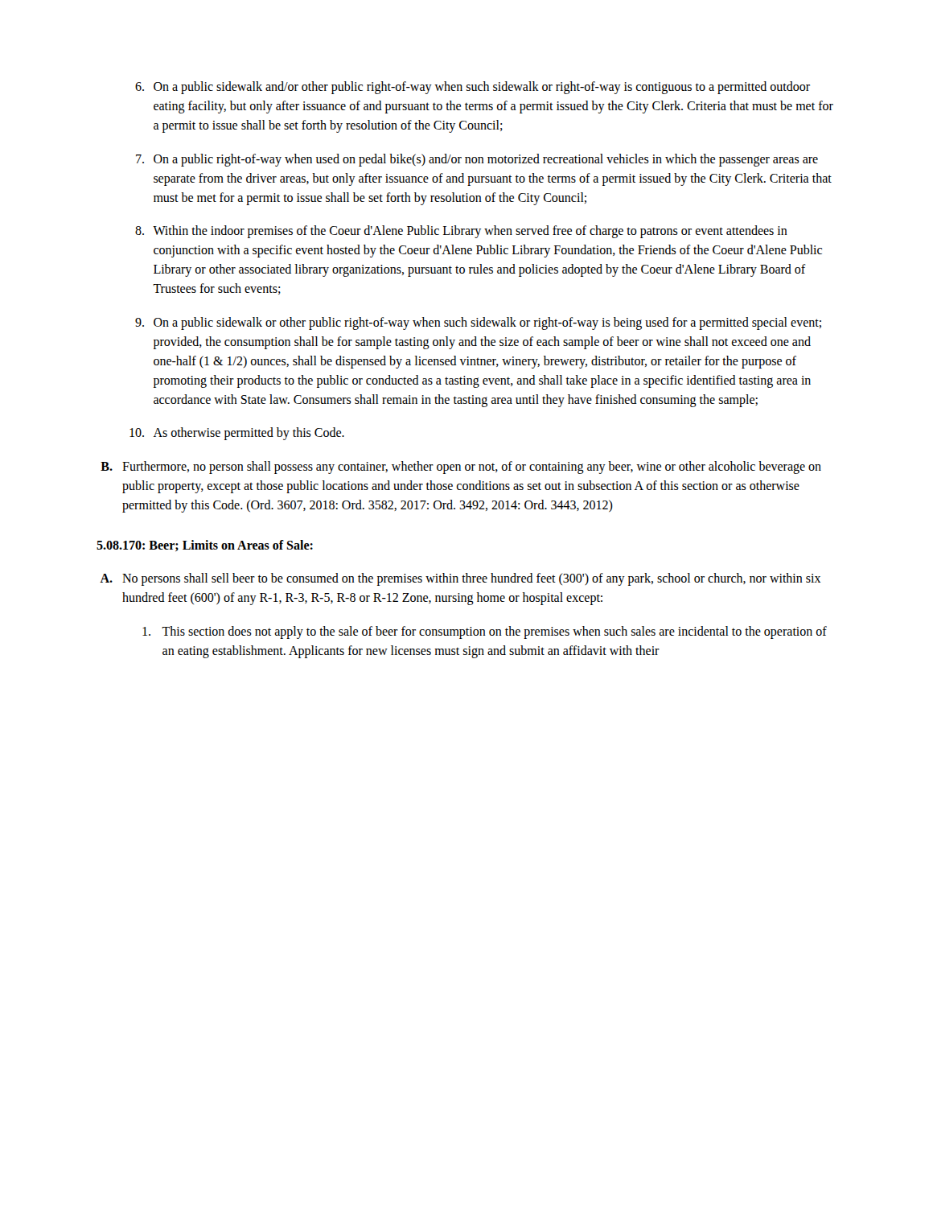On a public sidewalk and/or other public right-of-way when such sidewalk or right-of-way is contiguous to a permitted outdoor eating facility, but only after issuance of and pursuant to the terms of a permit issued by the City Clerk. Criteria that must be met for a permit to issue shall be set forth by resolution of the City Council;
On a public right-of-way when used on pedal bike(s) and/or non motorized recreational vehicles in which the passenger areas are separate from the driver areas, but only after issuance of and pursuant to the terms of a permit issued by the City Clerk. Criteria that must be met for a permit to issue shall be set forth by resolution of the City Council;
Within the indoor premises of the Coeur d'Alene Public Library when served free of charge to patrons or event attendees in conjunction with a specific event hosted by the Coeur d'Alene Public Library Foundation, the Friends of the Coeur d'Alene Public Library or other associated library organizations, pursuant to rules and policies adopted by the Coeur d'Alene Library Board of Trustees for such events;
On a public sidewalk or other public right-of-way when such sidewalk or right-of-way is being used for a permitted special event; provided, the consumption shall be for sample tasting only and the size of each sample of beer or wine shall not exceed one and one-half (1 & 1/2) ounces, shall be dispensed by a licensed vintner, winery, brewery, distributor, or retailer for the purpose of promoting their products to the public or conducted as a tasting event, and shall take place in a specific identified tasting area in accordance with State law. Consumers shall remain in the tasting area until they have finished consuming the sample;
As otherwise permitted by this Code.
Furthermore, no person shall possess any container, whether open or not, of or containing any beer, wine or other alcoholic beverage on public property, except at those public locations and under those conditions as set out in subsection A of this section or as otherwise permitted by this Code. (Ord. 3607, 2018: Ord. 3582, 2017: Ord. 3492, 2014: Ord. 3443, 2012)
5.08.170: Beer; Limits on Areas of Sale:
No persons shall sell beer to be consumed on the premises within three hundred feet (300') of any park, school or church, nor within six hundred feet (600') of any R-1, R-3, R-5, R-8 or R-12 Zone, nursing home or hospital except:
This section does not apply to the sale of beer for consumption on the premises when such sales are incidental to the operation of an eating establishment. Applicants for new licenses must sign and submit an affidavit with their